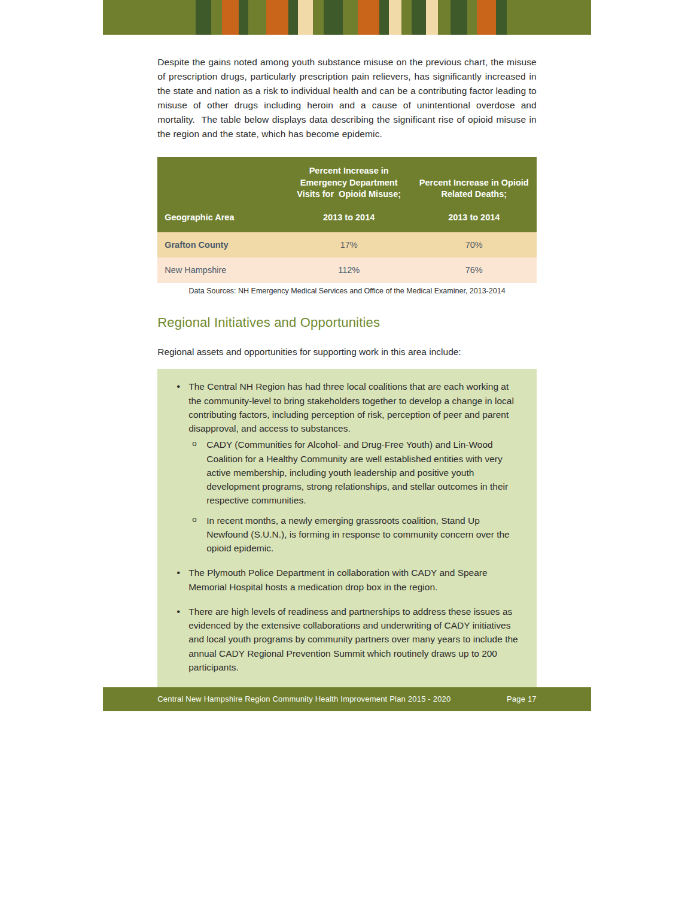Despite the gains noted among youth substance misuse on the previous chart, the misuse of prescription drugs, particularly prescription pain relievers, has significantly increased in the state and nation as a risk to individual health and can be a contributing factor leading to misuse of other drugs including heroin and a cause of unintentional overdose and mortality. The table below displays data describing the significant rise of opioid misuse in the region and the state, which has become epidemic.
| Geographic Area | Percent Increase in Emergency Department Visits for Opioid Misuse; 2013 to 2014 | Percent Increase in Opioid Related Deaths; 2013 to 2014 |
| --- | --- | --- |
| Grafton County | 17% | 70% |
| New Hampshire | 112% | 76% |
Data Sources: NH Emergency Medical Services and Office of the Medical Examiner, 2013-2014
Regional Initiatives and Opportunities
Regional assets and opportunities for supporting work in this area include:
The Central NH Region has had three local coalitions that are each working at the community-level to bring stakeholders together to develop a change in local contributing factors, including perception of risk, perception of peer and parent disapproval, and access to substances.
CADY (Communities for Alcohol- and Drug-Free Youth) and Lin-Wood Coalition for a Healthy Community are well established entities with very active membership, including youth leadership and positive youth development programs, strong relationships, and stellar outcomes in their respective communities.
In recent months, a newly emerging grassroots coalition, Stand Up Newfound (S.U.N.), is forming in response to community concern over the opioid epidemic.
The Plymouth Police Department in collaboration with CADY and Speare Memorial Hospital hosts a medication drop box in the region.
There are high levels of readiness and partnerships to address these issues as evidenced by the extensive collaborations and underwriting of CADY initiatives and local youth programs by community partners over many years to include the annual CADY Regional Prevention Summit which routinely draws up to 200 participants.
Central New Hampshire Region Community Health Improvement Plan 2015 - 2020
Page 17